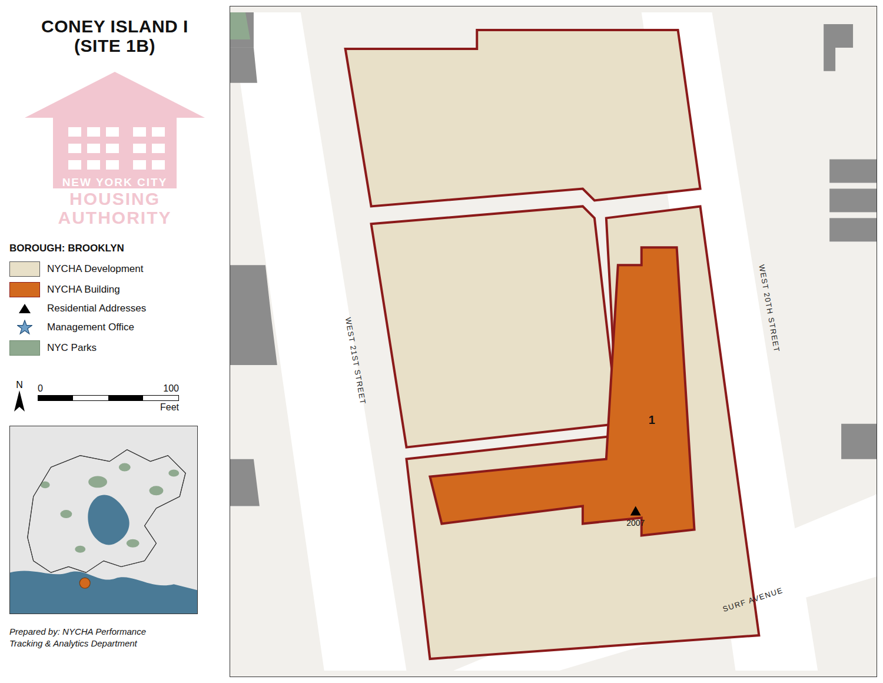CONEY ISLAND I
(SITE 1B)
NEW YORK CITY HOUSING AUTHORITY
BOROUGH: BROOKLYN
NYCHA Development
NYCHA Building
Residential Addresses
Management Office
NYC Parks
N
0100
Feet
Prepared by: NYCHA Performance
Tracking & Analytics Department
1 2007 WEST 21ST STREET WEST 20TH STREET SURF AVENUE